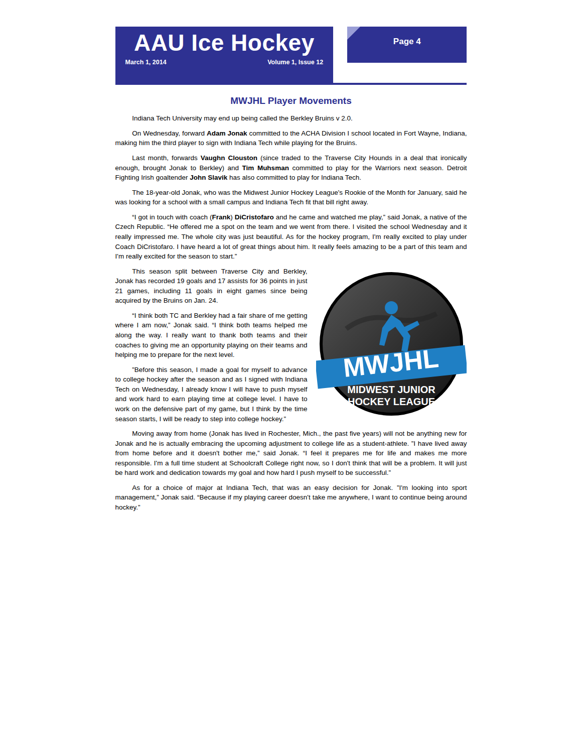AAU Ice Hockey
March 1, 2014 Volume 1, Issue 12
Page 4
MWJHL Player Movements
Indiana Tech University may end up being called the Berkley Bruins v 2.0.
On Wednesday, forward Adam Jonak committed to the ACHA Division I school located in Fort Wayne, Indiana, making him the third player to sign with Indiana Tech while playing for the Bruins.
Last month, forwards Vaughn Clouston (since traded to the Traverse City Hounds in a deal that ironically enough, brought Jonak to Berkley) and Tim Muhsman committed to play for the Warriors next season. Detroit Fighting Irish goaltender John Slavik has also committed to play for Indiana Tech.
The 18-year-old Jonak, who was the Midwest Junior Hockey League's Rookie of the Month for January, said he was looking for a school with a small campus and Indiana Tech fit that bill right away.
“I got in touch with coach (Frank) DiCristofaro and he came and watched me play,” said Jonak, a native of the Czech Republic. “He offered me a spot on the team and we went from there. I visited the school Wednesday and it really impressed me. The whole city was just beautiful. As for the hockey program, I'm really excited to play under Coach DiCristofaro. I have heard a lot of great things about him. It really feels amazing to be a part of this team and I'm really excited for the season to start.”
This season split between Traverse City and Berkley, Jonak has recorded 19 goals and 17 assists for 36 points in just 21 games, including 11 goals in eight games since being acquired by the Bruins on Jan. 24.
“I think both TC and Berkley had a fair share of me getting where I am now,” Jonak said. “I think both teams helped me along the way. I really want to thank both teams and their coaches to giving me an opportunity playing on their teams and helping me to prepare for the next level.
”Before this season, I made a goal for myself to advance to college hockey after the season and as I signed with Indiana Tech on Wednesday, I already know I will have to push myself and work hard to earn playing time at college level. I have to work on the defensive part of my game, but I think by the time season starts, I will be ready to step into college hockey.”
Moving away from home (Jonak has lived in Rochester, Mich., the past five years) will not be anything new for Jonak and he is actually embracing the upcoming adjustment to college life as a student-athlete. ”I have lived away from home before and it doesn't bother me,” said Jonak. “I feel it prepares me for life and makes me more responsible. I'm a full time student at Schoolcraft College right now, so I don't think that will be a problem. It will just be hard work and dedication towards my goal and how hard I push myself to be successful.”
As for a choice of major at Indiana Tech, that was an easy decision for Jonak. ”I'm looking into sport management,” Jonak said. “Because if my playing career doesn't take me anywhere, I want to continue being around hockey.”